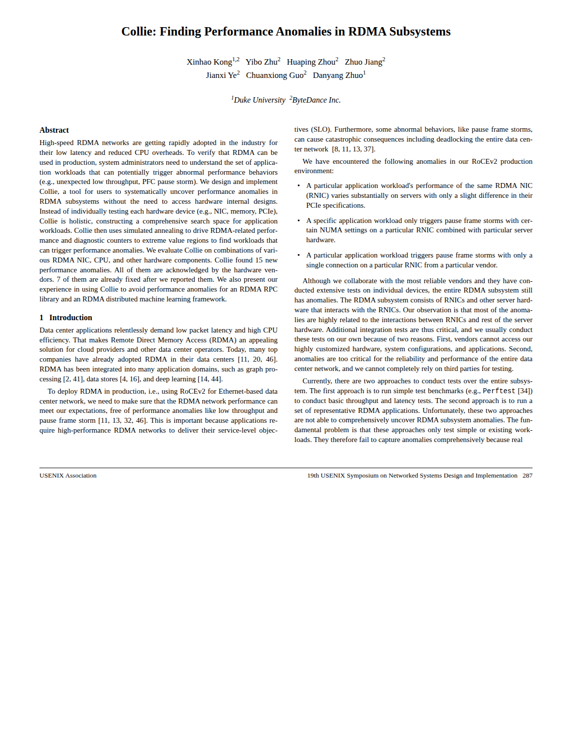Collie: Finding Performance Anomalies in RDMA Subsystems
Xinhao Kong1,2 Yibo Zhu2 Huaping Zhou2 Zhuo Jiang2 Jianxi Ye2 Chuanxiong Guo2 Danyang Zhuo1
1Duke University 2ByteDance Inc.
Abstract
High-speed RDMA networks are getting rapidly adopted in the industry for their low latency and reduced CPU overheads. To verify that RDMA can be used in production, system administrators need to understand the set of application workloads that can potentially trigger abnormal performance behaviors (e.g., unexpected low throughput, PFC pause storm). We design and implement Collie, a tool for users to systematically uncover performance anomalies in RDMA subsystems without the need to access hardware internal designs. Instead of individually testing each hardware device (e.g., NIC, memory, PCIe), Collie is holistic, constructing a comprehensive search space for application workloads. Collie then uses simulated annealing to drive RDMA-related performance and diagnostic counters to extreme value regions to find workloads that can trigger performance anomalies. We evaluate Collie on combinations of various RDMA NIC, CPU, and other hardware components. Collie found 15 new performance anomalies. All of them are acknowledged by the hardware vendors. 7 of them are already fixed after we reported them. We also present our experience in using Collie to avoid performance anomalies for an RDMA RPC library and an RDMA distributed machine learning framework.
1 Introduction
Data center applications relentlessly demand low packet latency and high CPU efficiency. That makes Remote Direct Memory Access (RDMA) an appealing solution for cloud providers and other data center operators. Today, many top companies have already adopted RDMA in their data centers [11, 20, 46]. RDMA has been integrated into many application domains, such as graph processing [2, 41], data stores [4, 16], and deep learning [14, 44].
To deploy RDMA in production, i.e., using RoCEv2 for Ethernet-based data center network, we need to make sure that the RDMA network performance can meet our expectations, free of performance anomalies like low throughput and pause frame storm [11, 13, 32, 46]. This is important because applications require high-performance RDMA networks to deliver their service-level objectives (SLO). Furthermore, some abnormal behaviors, like pause frame storms, can cause catastrophic consequences including deadlocking the entire data center network [8, 11, 13, 37].
We have encountered the following anomalies in our RoCEv2 production environment:
A particular application workload's performance of the same RDMA NIC (RNIC) varies substantially on servers with only a slight difference in their PCIe specifications.
A specific application workload only triggers pause frame storms with certain NUMA settings on a particular RNIC combined with particular server hardware.
A particular application workload triggers pause frame storms with only a single connection on a particular RNIC from a particular vendor.
Although we collaborate with the most reliable vendors and they have conducted extensive tests on individual devices, the entire RDMA subsystem still has anomalies. The RDMA subsystem consists of RNICs and other server hardware that interacts with the RNICs. Our observation is that most of the anomalies are highly related to the interactions between RNICs and rest of the server hardware. Additional integration tests are thus critical, and we usually conduct these tests on our own because of two reasons. First, vendors cannot access our highly customized hardware, system configurations, and applications. Second, anomalies are too critical for the reliability and performance of the entire data center network, and we cannot completely rely on third parties for testing.
Currently, there are two approaches to conduct tests over the entire subsystem. The first approach is to run simple test benchmarks (e.g., Perftest [34]) to conduct basic throughput and latency tests. The second approach is to run a set of representative RDMA applications. Unfortunately, these two approaches are not able to comprehensively uncover RDMA subsystem anomalies. The fundamental problem is that these approaches only test simple or existing workloads. They therefore fail to capture anomalies comprehensively because real
USENIX Association
19th USENIX Symposium on Networked Systems Design and Implementation 287